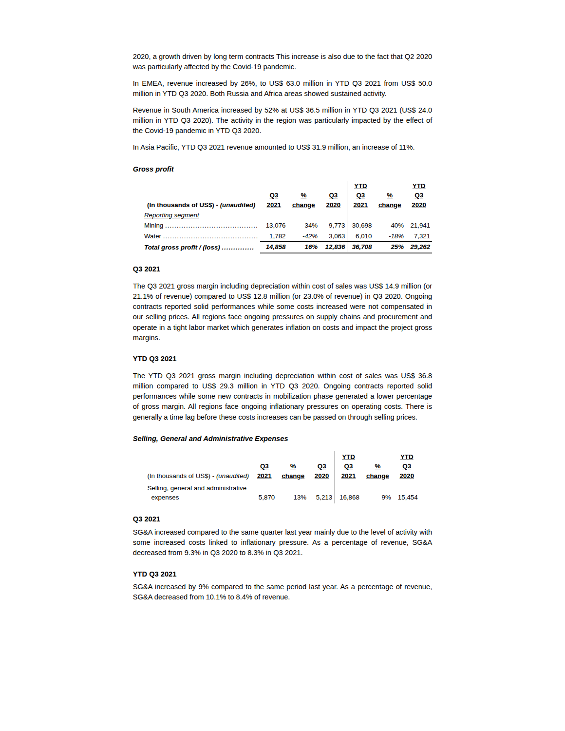2020, a growth driven by long term contracts This increase is also due to the fact that Q2 2020 was particularly affected by the Covid-19 pandemic.
In EMEA, revenue increased by 26%, to US$ 63.0 million in YTD Q3 2021 from US$ 50.0 million in YTD Q3 2020. Both Russia and Africa areas showed sustained activity.
Revenue in South America increased by 52% at US$ 36.5 million in YTD Q3 2021 (US$ 24.0 million in YTD Q3 2020). The activity in the region was particularly impacted by the effect of the Covid-19 pandemic in YTD Q3 2020.
In Asia Pacific, YTD Q3 2021 revenue amounted to US$ 31.9 million, an increase of 11%.
Gross profit
| (In thousands of US$) - (unaudited) | Q3 2021 | % change | Q3 2020 | YTD Q3 2021 | % change | YTD Q3 2020 |
| --- | --- | --- | --- | --- | --- | --- |
| Reporting segment | | | | | | |
| Mining ........................................ | 13,076 | 34% | 9,773 | 30,698 | 40% | 21,941 |
| Water ......................................... | 1,782 | -42% | 3,063 | 6,010 | -18% | 7,321 |
| Total gross profit / (loss) .............. | 14,858 | 16% | 12,836 | 36,708 | 25% | 29,262 |
Q3 2021
The Q3 2021 gross margin including depreciation within cost of sales was US$ 14.9 million (or 21.1% of revenue) compared to US$ 12.8 million (or 23.0% of revenue) in Q3 2020. Ongoing contracts reported solid performances while some costs increased were not compensated in our selling prices. All regions face ongoing pressures on supply chains and procurement and operate in a tight labor market which generates inflation on costs and impact the project gross margins.
YTD Q3 2021
The YTD Q3 2021 gross margin including depreciation within cost of sales was US$ 36.8 million compared to US$ 29.3 million in YTD Q3 2020. Ongoing contracts reported solid performances while some new contracts in mobilization phase generated a lower percentage of gross margin. All regions face ongoing inflationary pressures on operating costs. There is generally a time lag before these costs increases can be passed on through selling prices.
Selling, General and Administrative Expenses
| (In thousands of US$) - (unaudited) | Q3 2021 | % change | Q3 2020 | YTD Q3 2021 | % change | YTD Q3 2020 |
| --- | --- | --- | --- | --- | --- | --- |
| Selling, general and administrative expenses | 5,870 | 13% | 5,213 | 16,868 | 9% | 15,454 |
Q3 2021
SG&A increased compared to the same quarter last year mainly due to the level of activity with some increased costs linked to inflationary pressure. As a percentage of revenue, SG&A decreased from 9.3% in Q3 2020 to 8.3% in Q3 2021.
YTD Q3 2021
SG&A increased by 9% compared to the same period last year. As a percentage of revenue, SG&A decreased from 10.1% to 8.4% of revenue.